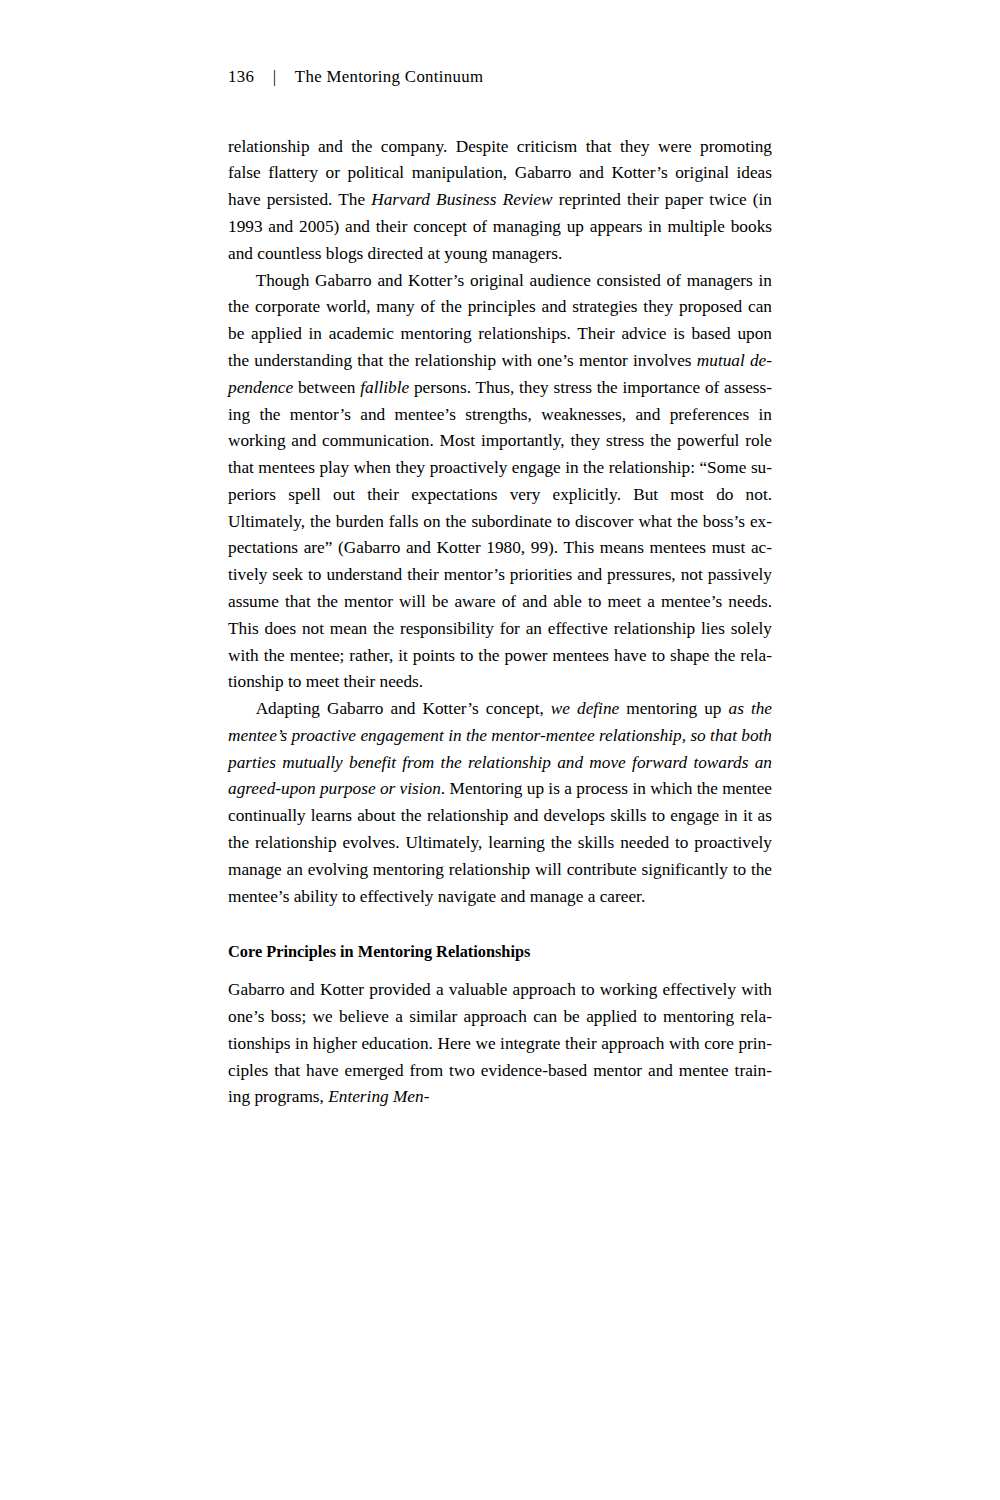136|The Mentoring Continuum
relationship and the company. Despite criticism that they were promoting false flattery or political manipulation, Gabarro and Kotter’s original ideas have persisted. The Harvard Business Review reprinted their paper twice (in 1993 and 2005) and their concept of managing up appears in multiple books and countless blogs directed at young managers.
Though Gabarro and Kotter’s original audience consisted of managers in the corporate world, many of the principles and strategies they proposed can be applied in academic mentoring relationships. Their advice is based upon the understanding that the relationship with one’s mentor involves mutual dependence between fallible persons. Thus, they stress the importance of assessing the mentor’s and mentee’s strengths, weaknesses, and preferences in working and communication. Most importantly, they stress the powerful role that mentees play when they proactively engage in the relationship: “Some superiors spell out their expectations very explicitly. But most do not. Ultimately, the burden falls on the subordinate to discover what the boss’s expectations are” (Gabarro and Kotter 1980, 99). This means mentees must actively seek to understand their mentor’s priorities and pressures, not passively assume that the mentor will be aware of and able to meet a mentee’s needs. This does not mean the responsibility for an effective relationship lies solely with the mentee; rather, it points to the power mentees have to shape the relationship to meet their needs.
Adapting Gabarro and Kotter’s concept, we define mentoring up as the mentee’s proactive engagement in the mentor-mentee relationship, so that both parties mutually benefit from the relationship and move forward towards an agreed-upon purpose or vision. Mentoring up is a process in which the mentee continually learns about the relationship and develops skills to engage in it as the relationship evolves. Ultimately, learning the skills needed to proactively manage an evolving mentoring relationship will contribute significantly to the mentee’s ability to effectively navigate and manage a career.
Core Principles in Mentoring Relationships
Gabarro and Kotter provided a valuable approach to working effectively with one’s boss; we believe a similar approach can be applied to mentoring relationships in higher education. Here we integrate their approach with core principles that have emerged from two evidence-based mentor and mentee training programs, Entering Men-